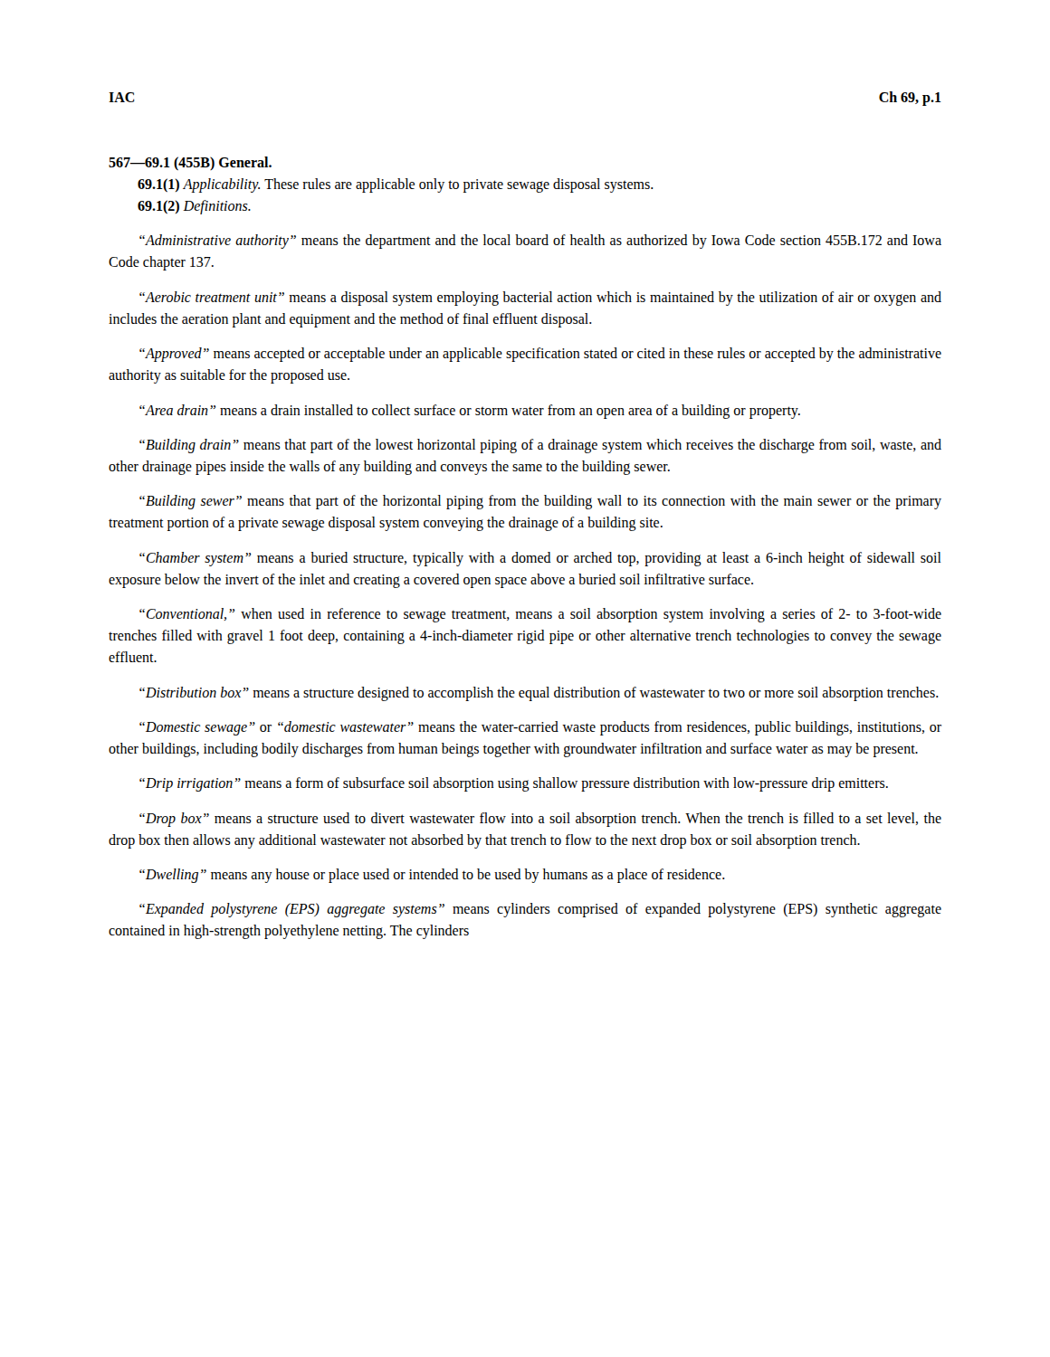IAC
Ch 69, p.1
567—69.1 (455B) General.
69.1(1) Applicability. These rules are applicable only to private sewage disposal systems.
69.1(2) Definitions.
“Administrative authority” means the department and the local board of health as authorized by Iowa Code section 455B.172 and Iowa Code chapter 137.
“Aerobic treatment unit” means a disposal system employing bacterial action which is maintained by the utilization of air or oxygen and includes the aeration plant and equipment and the method of final effluent disposal.
“Approved” means accepted or acceptable under an applicable specification stated or cited in these rules or accepted by the administrative authority as suitable for the proposed use.
“Area drain” means a drain installed to collect surface or storm water from an open area of a building or property.
“Building drain” means that part of the lowest horizontal piping of a drainage system which receives the discharge from soil, waste, and other drainage pipes inside the walls of any building and conveys the same to the building sewer.
“Building sewer” means that part of the horizontal piping from the building wall to its connection with the main sewer or the primary treatment portion of a private sewage disposal system conveying the drainage of a building site.
“Chamber system” means a buried structure, typically with a domed or arched top, providing at least a 6-inch height of sidewall soil exposure below the invert of the inlet and creating a covered open space above a buried soil infiltrative surface.
“Conventional,” when used in reference to sewage treatment, means a soil absorption system involving a series of 2- to 3-foot-wide trenches filled with gravel 1 foot deep, containing a 4-inch-diameter rigid pipe or other alternative trench technologies to convey the sewage effluent.
“Distribution box” means a structure designed to accomplish the equal distribution of wastewater to two or more soil absorption trenches.
“Domestic sewage” or “domestic wastewater” means the water-carried waste products from residences, public buildings, institutions, or other buildings, including bodily discharges from human beings together with groundwater infiltration and surface water as may be present.
“Drip irrigation” means a form of subsurface soil absorption using shallow pressure distribution with low-pressure drip emitters.
“Drop box” means a structure used to divert wastewater flow into a soil absorption trench. When the trench is filled to a set level, the drop box then allows any additional wastewater not absorbed by that trench to flow to the next drop box or soil absorption trench.
“Dwelling” means any house or place used or intended to be used by humans as a place of residence.
“Expanded polystyrene (EPS) aggregate systems” means cylinders comprised of expanded polystyrene (EPS) synthetic aggregate contained in high-strength polyethylene netting. The cylinders